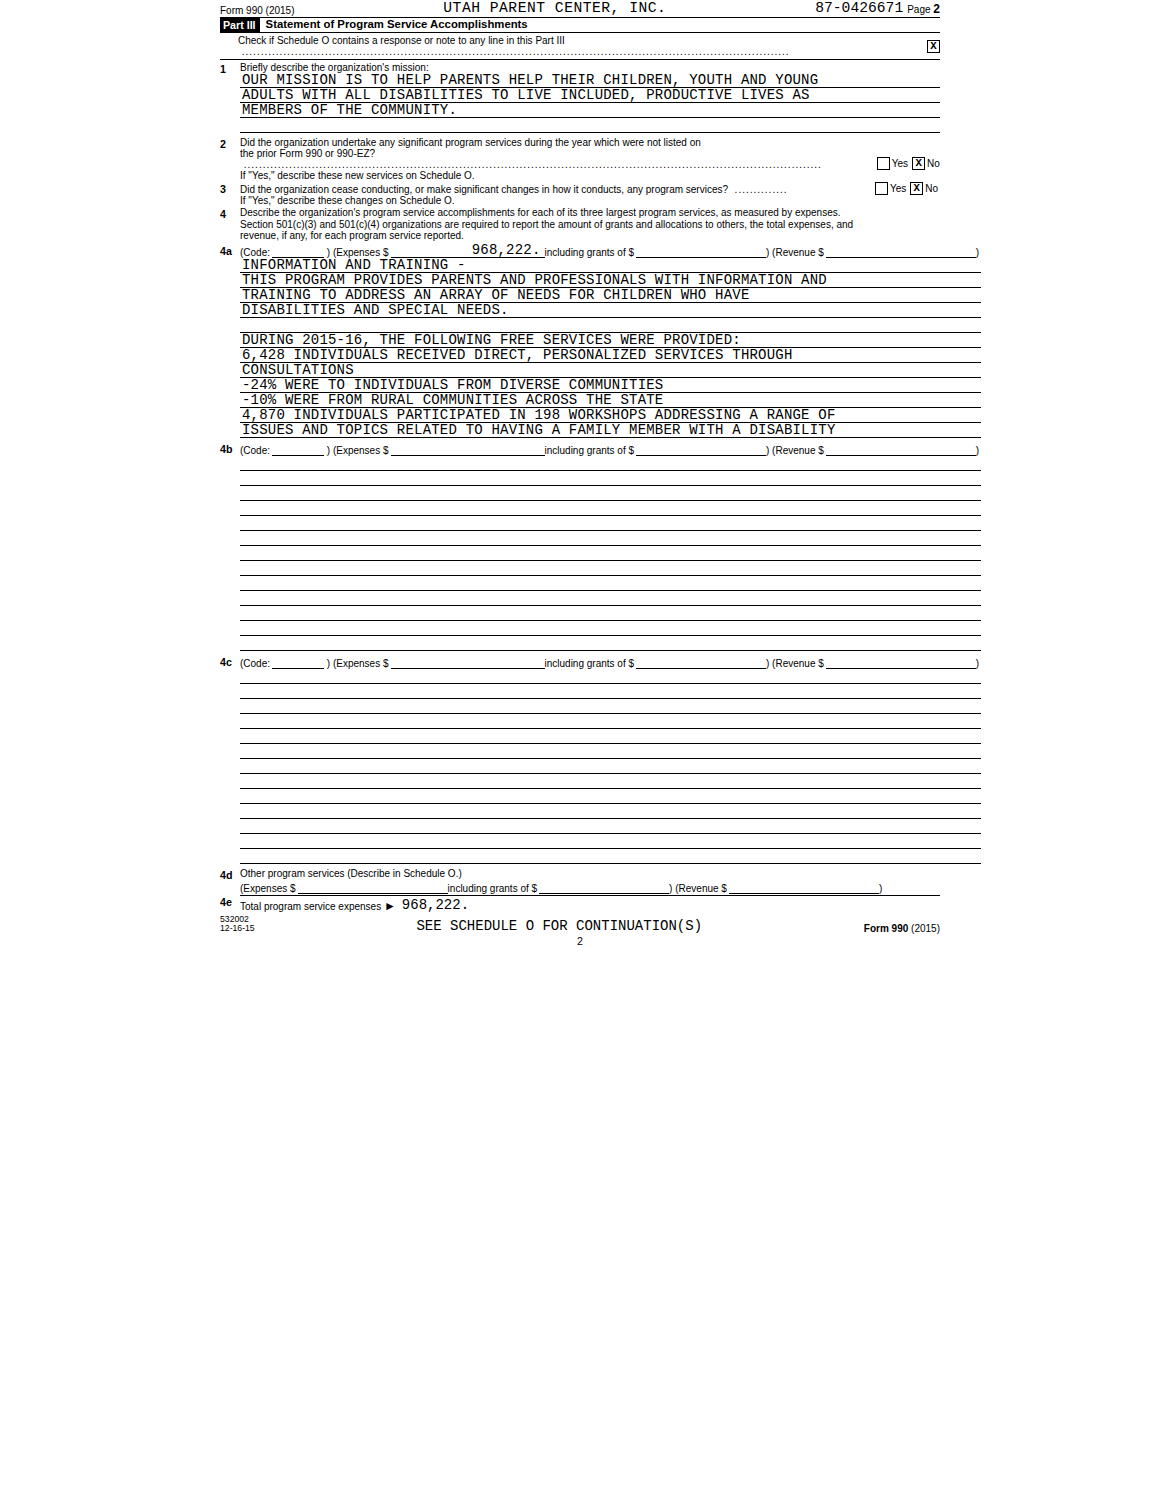Form 990 (2015)
UTAH PARENT CENTER, INC.
87-0426671
Page 2
Part III
Statement of Program Service Accomplishments
Check if Schedule O contains a response or note to any line in this Part III .................................................................................................................................................
X
1
Briefly describe the organization's mission:
OUR MISSION IS TO HELP PARENTS HELP THEIR CHILDREN, YOUTH AND YOUNG
ADULTS WITH ALL DISABILITIES TO LIVE INCLUDED, PRODUCTIVE LIVES AS
MEMBERS OF THE COMMUNITY.
2
Did the organization undertake any significant program services during the year which were not listed on
the prior Form 990 or 990-EZ? .........................................................................................................................................................
Yes XNo
If "Yes," describe these new services on Schedule O.
3
Did the organization cease conducting, or make significant changes in how it conducts, any program services? ..............
Yes XNo
If "Yes," describe these changes on Schedule O.
4
Describe the organization's program service accomplishments for each of its three largest program services, as measured by expenses.
Section 501(c)(3) and 501(c)(4) organizations are required to report the amount of grants and allocations to others, the total expenses, and
revenue, if any, for each program service reported.
4a
(Code: ) (Expenses $ 968,222. including grants of $ ) (Revenue $ )
INFORMATION AND TRAINING -
THIS PROGRAM PROVIDES PARENTS AND PROFESSIONALS WITH INFORMATION AND
TRAINING TO ADDRESS AN ARRAY OF NEEDS FOR CHILDREN WHO HAVE
DISABILITIES AND SPECIAL NEEDS.
DURING 2015-16, THE FOLLOWING FREE SERVICES WERE PROVIDED:
6,428 INDIVIDUALS RECEIVED DIRECT, PERSONALIZED SERVICES THROUGH
CONSULTATIONS
-24% WERE TO INDIVIDUALS FROM DIVERSE COMMUNITIES
-10% WERE FROM RURAL COMMUNITIES ACROSS THE STATE
4,870 INDIVIDUALS PARTICIPATED IN 198 WORKSHOPS ADDRESSING A RANGE OF
ISSUES AND TOPICS RELATED TO HAVING A FAMILY MEMBER WITH A DISABILITY
4b
(Code: ) (Expenses $ including grants of $ ) (Revenue $ )
4c
(Code: ) (Expenses $ including grants of $ ) (Revenue $ )
4d
Other program services (Describe in Schedule O.)
(Expenses $ including grants of $ ) (Revenue $ )
4e
Total program service expenses ►
968,222.
532002
12-16-15
SEE SCHEDULE O FOR CONTINUATION(S)
Form 990 (2015)
2